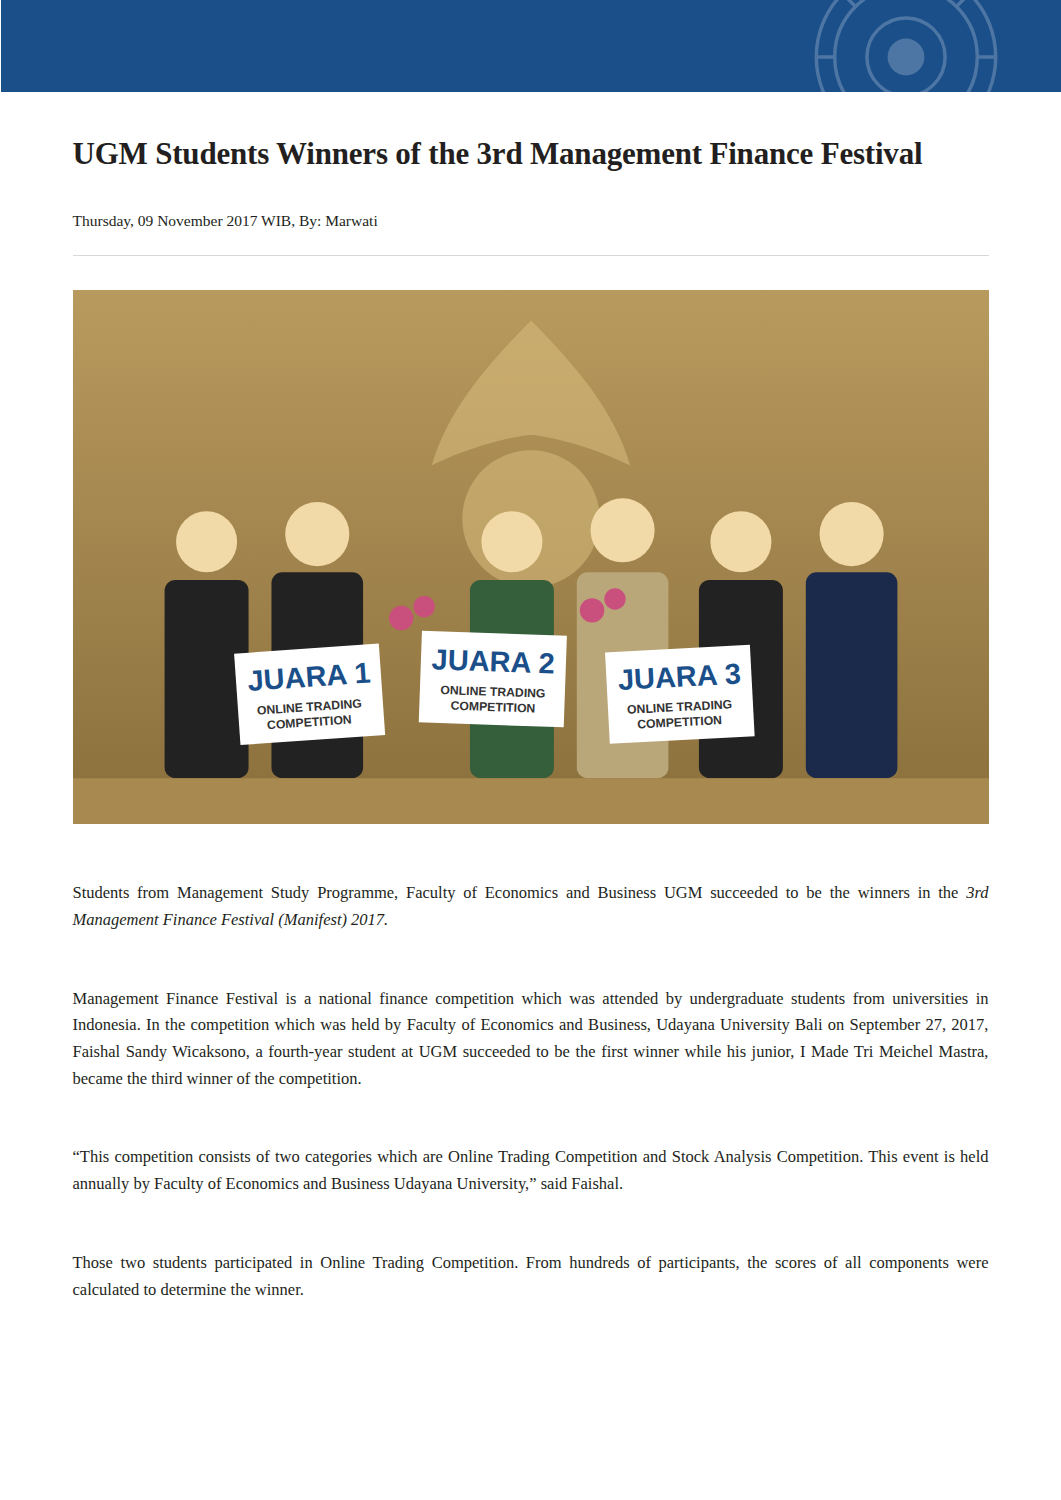UGM Students Winners of the 3rd Management Finance Festival
Thursday, 09 November 2017 WIB, By: Marwati
Students from Management Study Programme, Faculty of Economics and Business UGM succeeded to be the winners in the 3rd Management Finance Festival (Manifest) 2017.
Management Finance Festival is a national finance competition which was attended by undergraduate students from universities in Indonesia. In the competition which was held by Faculty of Economics and Business, Udayana University Bali on September 27, 2017, Faishal Sandy Wicaksono, a fourth-year student at UGM succeeded to be the first winner while his junior, I Made Tri Meichel Mastra, became the third winner of the competition.
“This competition consists of two categories which are Online Trading Competition and Stock Analysis Competition. This event is held annually by Faculty of Economics and Business Udayana University,” said Faishal.
Those two students participated in Online Trading Competition. From hundreds of participants, the scores of all components were calculated to determine the winner.